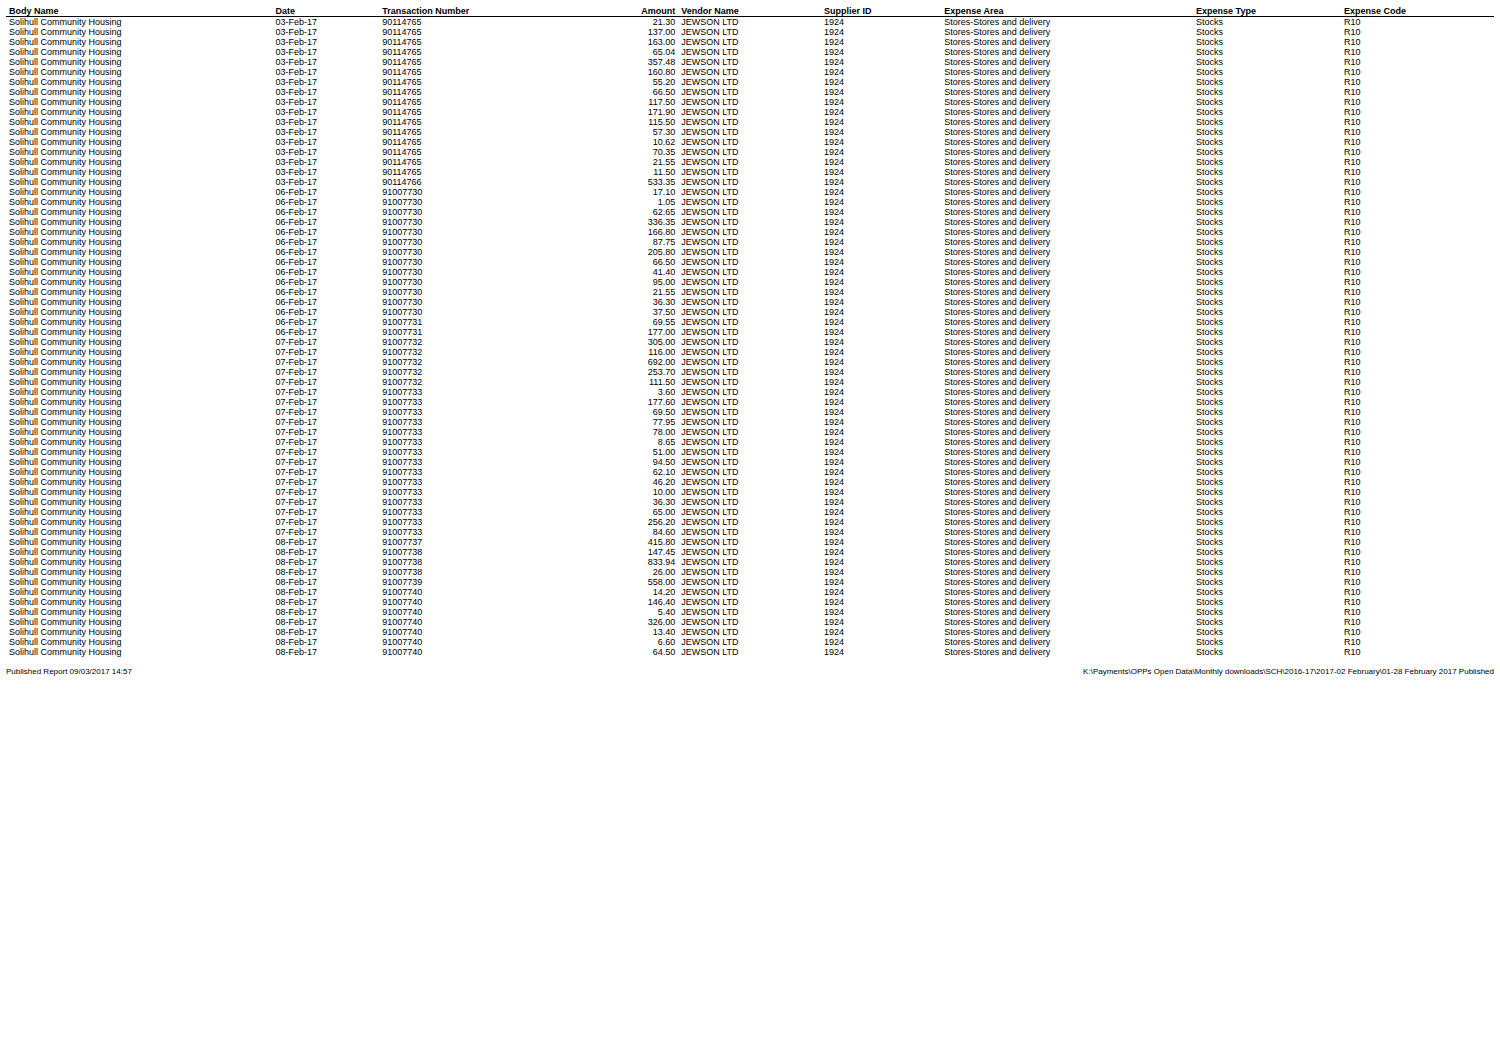| Body Name | Date | Transaction Number | Amount | Vendor Name | Supplier ID | Expense Area | Expense Type | Expense Code |
| --- | --- | --- | --- | --- | --- | --- | --- | --- |
| Solihull Community Housing | 03-Feb-17 | 90114765 | 21.30 | JEWSON LTD | 1924 | Stores-Stores and delivery | Stocks | R10 |
| Solihull Community Housing | 03-Feb-17 | 90114765 | 137.00 | JEWSON LTD | 1924 | Stores-Stores and delivery | Stocks | R10 |
| Solihull Community Housing | 03-Feb-17 | 90114765 | 163.00 | JEWSON LTD | 1924 | Stores-Stores and delivery | Stocks | R10 |
| Solihull Community Housing | 03-Feb-17 | 90114765 | 65.04 | JEWSON LTD | 1924 | Stores-Stores and delivery | Stocks | R10 |
| Solihull Community Housing | 03-Feb-17 | 90114765 | 357.48 | JEWSON LTD | 1924 | Stores-Stores and delivery | Stocks | R10 |
| Solihull Community Housing | 03-Feb-17 | 90114765 | 160.80 | JEWSON LTD | 1924 | Stores-Stores and delivery | Stocks | R10 |
| Solihull Community Housing | 03-Feb-17 | 90114765 | 55.20 | JEWSON LTD | 1924 | Stores-Stores and delivery | Stocks | R10 |
| Solihull Community Housing | 03-Feb-17 | 90114765 | 66.50 | JEWSON LTD | 1924 | Stores-Stores and delivery | Stocks | R10 |
| Solihull Community Housing | 03-Feb-17 | 90114765 | 117.50 | JEWSON LTD | 1924 | Stores-Stores and delivery | Stocks | R10 |
| Solihull Community Housing | 03-Feb-17 | 90114765 | 171.90 | JEWSON LTD | 1924 | Stores-Stores and delivery | Stocks | R10 |
| Solihull Community Housing | 03-Feb-17 | 90114765 | 115.50 | JEWSON LTD | 1924 | Stores-Stores and delivery | Stocks | R10 |
| Solihull Community Housing | 03-Feb-17 | 90114765 | 57.30 | JEWSON LTD | 1924 | Stores-Stores and delivery | Stocks | R10 |
| Solihull Community Housing | 03-Feb-17 | 90114765 | 10.62 | JEWSON LTD | 1924 | Stores-Stores and delivery | Stocks | R10 |
| Solihull Community Housing | 03-Feb-17 | 90114765 | 70.35 | JEWSON LTD | 1924 | Stores-Stores and delivery | Stocks | R10 |
| Solihull Community Housing | 03-Feb-17 | 90114765 | 21.55 | JEWSON LTD | 1924 | Stores-Stores and delivery | Stocks | R10 |
| Solihull Community Housing | 03-Feb-17 | 90114765 | 11.50 | JEWSON LTD | 1924 | Stores-Stores and delivery | Stocks | R10 |
| Solihull Community Housing | 03-Feb-17 | 90114766 | 533.35 | JEWSON LTD | 1924 | Stores-Stores and delivery | Stocks | R10 |
| Solihull Community Housing | 06-Feb-17 | 91007730 | 17.10 | JEWSON LTD | 1924 | Stores-Stores and delivery | Stocks | R10 |
| Solihull Community Housing | 06-Feb-17 | 91007730 | 1.05 | JEWSON LTD | 1924 | Stores-Stores and delivery | Stocks | R10 |
| Solihull Community Housing | 06-Feb-17 | 91007730 | 62.65 | JEWSON LTD | 1924 | Stores-Stores and delivery | Stocks | R10 |
| Solihull Community Housing | 06-Feb-17 | 91007730 | 336.35 | JEWSON LTD | 1924 | Stores-Stores and delivery | Stocks | R10 |
| Solihull Community Housing | 06-Feb-17 | 91007730 | 166.80 | JEWSON LTD | 1924 | Stores-Stores and delivery | Stocks | R10 |
| Solihull Community Housing | 06-Feb-17 | 91007730 | 87.75 | JEWSON LTD | 1924 | Stores-Stores and delivery | Stocks | R10 |
| Solihull Community Housing | 06-Feb-17 | 91007730 | 205.80 | JEWSON LTD | 1924 | Stores-Stores and delivery | Stocks | R10 |
| Solihull Community Housing | 06-Feb-17 | 91007730 | 66.50 | JEWSON LTD | 1924 | Stores-Stores and delivery | Stocks | R10 |
| Solihull Community Housing | 06-Feb-17 | 91007730 | 41.40 | JEWSON LTD | 1924 | Stores-Stores and delivery | Stocks | R10 |
| Solihull Community Housing | 06-Feb-17 | 91007730 | 95.00 | JEWSON LTD | 1924 | Stores-Stores and delivery | Stocks | R10 |
| Solihull Community Housing | 06-Feb-17 | 91007730 | 21.55 | JEWSON LTD | 1924 | Stores-Stores and delivery | Stocks | R10 |
| Solihull Community Housing | 06-Feb-17 | 91007730 | 36.30 | JEWSON LTD | 1924 | Stores-Stores and delivery | Stocks | R10 |
| Solihull Community Housing | 06-Feb-17 | 91007730 | 37.50 | JEWSON LTD | 1924 | Stores-Stores and delivery | Stocks | R10 |
| Solihull Community Housing | 06-Feb-17 | 91007731 | 69.55 | JEWSON LTD | 1924 | Stores-Stores and delivery | Stocks | R10 |
| Solihull Community Housing | 06-Feb-17 | 91007731 | 177.00 | JEWSON LTD | 1924 | Stores-Stores and delivery | Stocks | R10 |
| Solihull Community Housing | 07-Feb-17 | 91007732 | 305.00 | JEWSON LTD | 1924 | Stores-Stores and delivery | Stocks | R10 |
| Solihull Community Housing | 07-Feb-17 | 91007732 | 116.00 | JEWSON LTD | 1924 | Stores-Stores and delivery | Stocks | R10 |
| Solihull Community Housing | 07-Feb-17 | 91007732 | 692.00 | JEWSON LTD | 1924 | Stores-Stores and delivery | Stocks | R10 |
| Solihull Community Housing | 07-Feb-17 | 91007732 | 253.70 | JEWSON LTD | 1924 | Stores-Stores and delivery | Stocks | R10 |
| Solihull Community Housing | 07-Feb-17 | 91007732 | 111.50 | JEWSON LTD | 1924 | Stores-Stores and delivery | Stocks | R10 |
| Solihull Community Housing | 07-Feb-17 | 91007733 | 3.60 | JEWSON LTD | 1924 | Stores-Stores and delivery | Stocks | R10 |
| Solihull Community Housing | 07-Feb-17 | 91007733 | 177.60 | JEWSON LTD | 1924 | Stores-Stores and delivery | Stocks | R10 |
| Solihull Community Housing | 07-Feb-17 | 91007733 | 69.50 | JEWSON LTD | 1924 | Stores-Stores and delivery | Stocks | R10 |
| Solihull Community Housing | 07-Feb-17 | 91007733 | 77.95 | JEWSON LTD | 1924 | Stores-Stores and delivery | Stocks | R10 |
| Solihull Community Housing | 07-Feb-17 | 91007733 | 78.00 | JEWSON LTD | 1924 | Stores-Stores and delivery | Stocks | R10 |
| Solihull Community Housing | 07-Feb-17 | 91007733 | 8.65 | JEWSON LTD | 1924 | Stores-Stores and delivery | Stocks | R10 |
| Solihull Community Housing | 07-Feb-17 | 91007733 | 51.00 | JEWSON LTD | 1924 | Stores-Stores and delivery | Stocks | R10 |
| Solihull Community Housing | 07-Feb-17 | 91007733 | 94.50 | JEWSON LTD | 1924 | Stores-Stores and delivery | Stocks | R10 |
| Solihull Community Housing | 07-Feb-17 | 91007733 | 62.10 | JEWSON LTD | 1924 | Stores-Stores and delivery | Stocks | R10 |
| Solihull Community Housing | 07-Feb-17 | 91007733 | 46.20 | JEWSON LTD | 1924 | Stores-Stores and delivery | Stocks | R10 |
| Solihull Community Housing | 07-Feb-17 | 91007733 | 10.00 | JEWSON LTD | 1924 | Stores-Stores and delivery | Stocks | R10 |
| Solihull Community Housing | 07-Feb-17 | 91007733 | 36.30 | JEWSON LTD | 1924 | Stores-Stores and delivery | Stocks | R10 |
| Solihull Community Housing | 07-Feb-17 | 91007733 | 65.00 | JEWSON LTD | 1924 | Stores-Stores and delivery | Stocks | R10 |
| Solihull Community Housing | 07-Feb-17 | 91007733 | 256.20 | JEWSON LTD | 1924 | Stores-Stores and delivery | Stocks | R10 |
| Solihull Community Housing | 07-Feb-17 | 91007733 | 84.60 | JEWSON LTD | 1924 | Stores-Stores and delivery | Stocks | R10 |
| Solihull Community Housing | 08-Feb-17 | 91007737 | 415.80 | JEWSON LTD | 1924 | Stores-Stores and delivery | Stocks | R10 |
| Solihull Community Housing | 08-Feb-17 | 91007738 | 147.45 | JEWSON LTD | 1924 | Stores-Stores and delivery | Stocks | R10 |
| Solihull Community Housing | 08-Feb-17 | 91007738 | 833.94 | JEWSON LTD | 1924 | Stores-Stores and delivery | Stocks | R10 |
| Solihull Community Housing | 08-Feb-17 | 91007738 | 26.00 | JEWSON LTD | 1924 | Stores-Stores and delivery | Stocks | R10 |
| Solihull Community Housing | 08-Feb-17 | 91007739 | 558.00 | JEWSON LTD | 1924 | Stores-Stores and delivery | Stocks | R10 |
| Solihull Community Housing | 08-Feb-17 | 91007740 | 14.20 | JEWSON LTD | 1924 | Stores-Stores and delivery | Stocks | R10 |
| Solihull Community Housing | 08-Feb-17 | 91007740 | 146.40 | JEWSON LTD | 1924 | Stores-Stores and delivery | Stocks | R10 |
| Solihull Community Housing | 08-Feb-17 | 91007740 | 5.40 | JEWSON LTD | 1924 | Stores-Stores and delivery | Stocks | R10 |
| Solihull Community Housing | 08-Feb-17 | 91007740 | 326.00 | JEWSON LTD | 1924 | Stores-Stores and delivery | Stocks | R10 |
| Solihull Community Housing | 08-Feb-17 | 91007740 | 13.40 | JEWSON LTD | 1924 | Stores-Stores and delivery | Stocks | R10 |
| Solihull Community Housing | 08-Feb-17 | 91007740 | 6.60 | JEWSON LTD | 1924 | Stores-Stores and delivery | Stocks | R10 |
| Solihull Community Housing | 08-Feb-17 | 91007740 | 64.50 | JEWSON LTD | 1924 | Stores-Stores and delivery | Stocks | R10 |
Published Report 09/03/2017 14:57
K:\Payments\OPPs Open Data\Monthly downloads\SCH\2016-17\2017-02 February\01-28 February 2017 Published